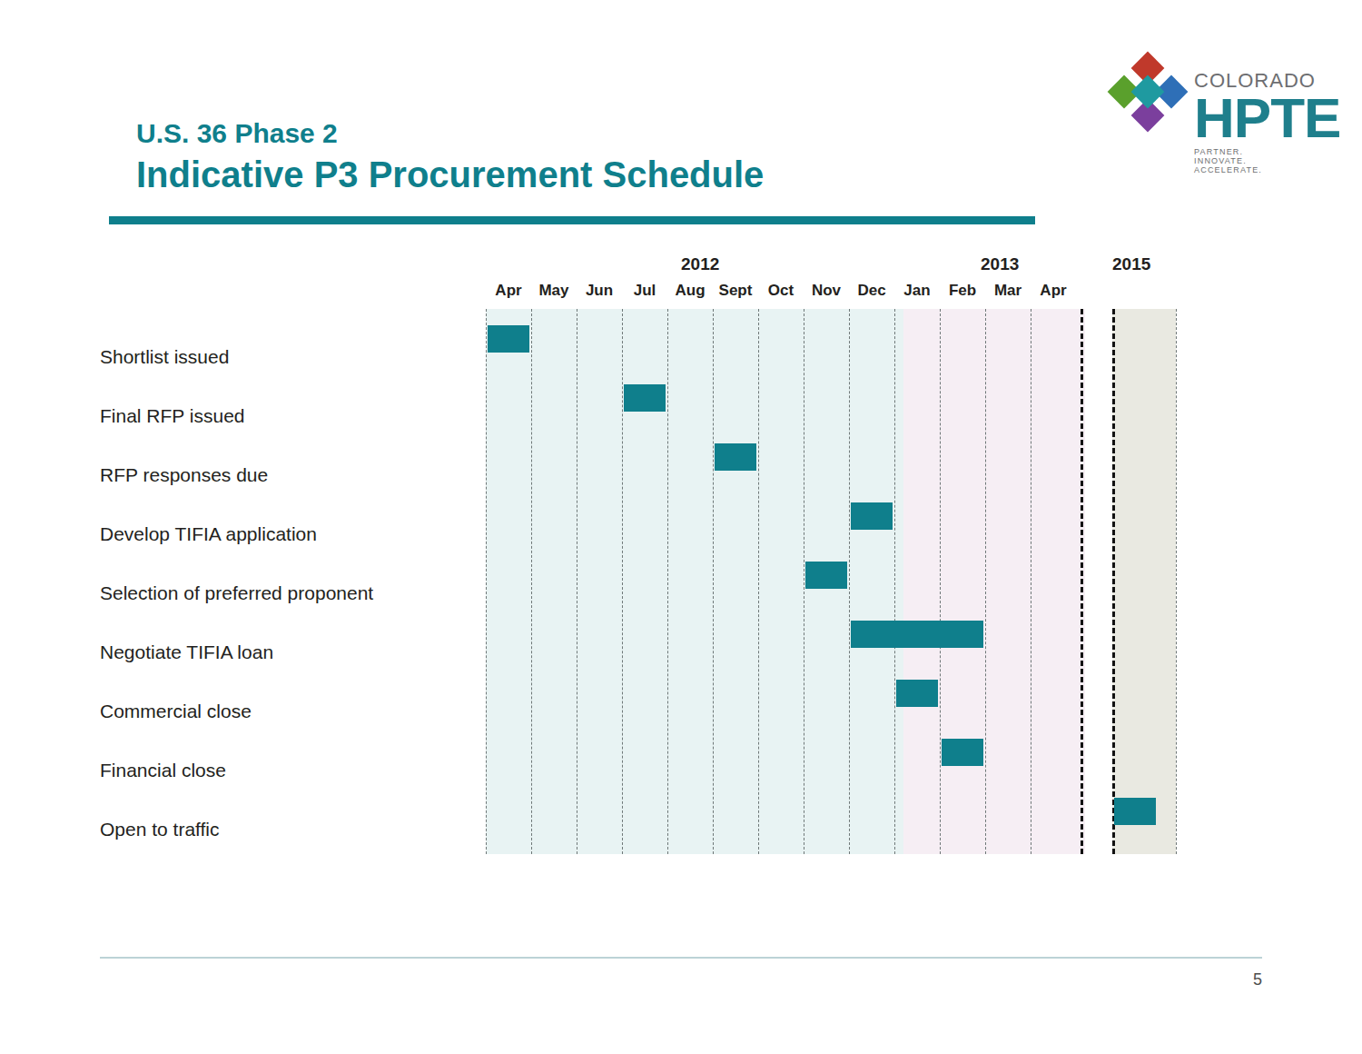COLORADO
HPTE
PARTNER. INNOVATE. ACCELERATE.
U.S. 36 Phase 2
Indicative P3 Procurement Schedule
2012 2013 2015
Apr May Jun Jul Aug Sept Oct Nov Dec Jan Feb Mar Apr
Shortlist issued
Final RFP issued
RFP responses due
Develop TIFIA application
Selection of preferred proponent
Negotiate TIFIA loan
Commercial close
Financial close
Open to traffic
5